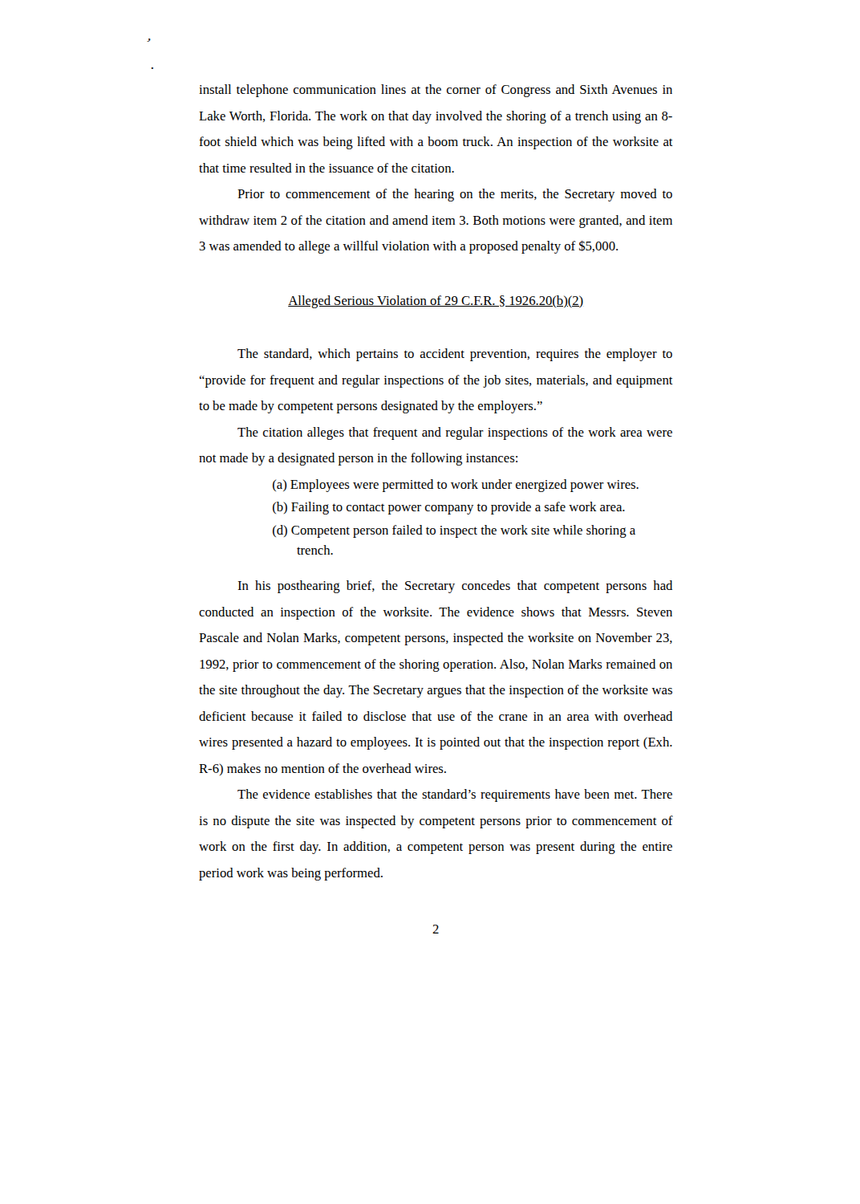’ .
install telephone communication lines at the corner of Congress and Sixth Avenues in Lake Worth, Florida. The work on that day involved the shoring of a trench using an 8-foot shield which was being lifted with a boom truck. An inspection of the worksite at that time resulted in the issuance of the citation.
Prior to commencement of the hearing on the merits, the Secretary moved to withdraw item 2 of the citation and amend item 3. Both motions were granted, and item 3 was amended to allege a willful violation with a proposed penalty of $5,000.
Alleged Serious Violation of 29 C.F.R. § 1926.20(b)(2)
The standard, which pertains to accident prevention, requires the employer to “provide for frequent and regular inspections of the job sites, materials, and equipment to be made by competent persons designated by the employers.”
The citation alleges that frequent and regular inspections of the work area were not made by a designated person in the following instances:
(a) Employees were permitted to work under energized power wires.
(b) Failing to contact power company to provide a safe work area.
(d) Competent person failed to inspect the work site while shoring a trench.
In his posthearing brief, the Secretary concedes that competent persons had conducted an inspection of the worksite. The evidence shows that Messrs. Steven Pascale and Nolan Marks, competent persons, inspected the worksite on November 23, 1992, prior to commencement of the shoring operation. Also, Nolan Marks remained on the site throughout the day. The Secretary argues that the inspection of the worksite was deficient because it failed to disclose that use of the crane in an area with overhead wires presented a hazard to employees. It is pointed out that the inspection report (Exh. R-6) makes no mention of the overhead wires.
The evidence establishes that the standard’s requirements have been met. There is no dispute the site was inspected by competent persons prior to commencement of work on the first day. In addition, a competent person was present during the entire period work was being performed.
2